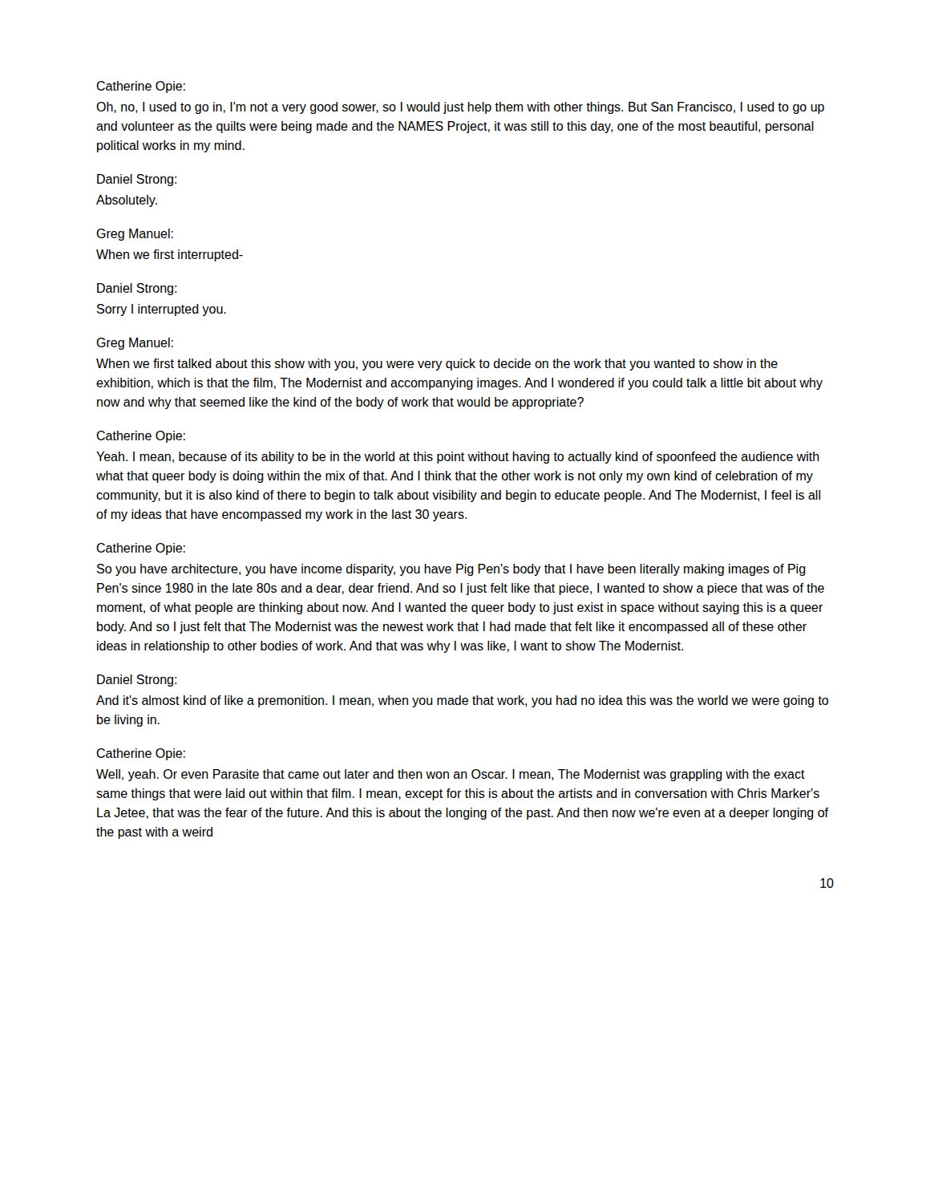Catherine Opie:
Oh, no, I used to go in, I'm not a very good sower, so I would just help them with other things. But San Francisco, I used to go up and volunteer as the quilts were being made and the NAMES Project, it was still to this day, one of the most beautiful, personal political works in my mind.
Daniel Strong:
Absolutely.
Greg Manuel:
When we first interrupted-
Daniel Strong:
Sorry I interrupted you.
Greg Manuel:
When we first talked about this show with you, you were very quick to decide on the work that you wanted to show in the exhibition, which is that the film, The Modernist and accompanying images. And I wondered if you could talk a little bit about why now and why that seemed like the kind of the body of work that would be appropriate?
Catherine Opie:
Yeah. I mean, because of its ability to be in the world at this point without having to actually kind of spoonfeed the audience with what that queer body is doing within the mix of that. And I think that the other work is not only my own kind of celebration of my community, but it is also kind of there to begin to talk about visibility and begin to educate people. And The Modernist, I feel is all of my ideas that have encompassed my work in the last 30 years.
Catherine Opie:
So you have architecture, you have income disparity, you have Pig Pen's body that I have been literally making images of Pig Pen's since 1980 in the late 80s and a dear, dear friend. And so I just felt like that piece, I wanted to show a piece that was of the moment, of what people are thinking about now. And I wanted the queer body to just exist in space without saying this is a queer body. And so I just felt that The Modernist was the newest work that I had made that felt like it encompassed all of these other ideas in relationship to other bodies of work. And that was why I was like, I want to show The Modernist.
Daniel Strong:
And it's almost kind of like a premonition. I mean, when you made that work, you had no idea this was the world we were going to be living in.
Catherine Opie:
Well, yeah. Or even Parasite that came out later and then won an Oscar. I mean, The Modernist was grappling with the exact same things that were laid out within that film. I mean, except for this is about the artists and in conversation with Chris Marker's La Jetee, that was the fear of the future. And this is about the longing of the past. And then now we're even at a deeper longing of the past with a weird
10